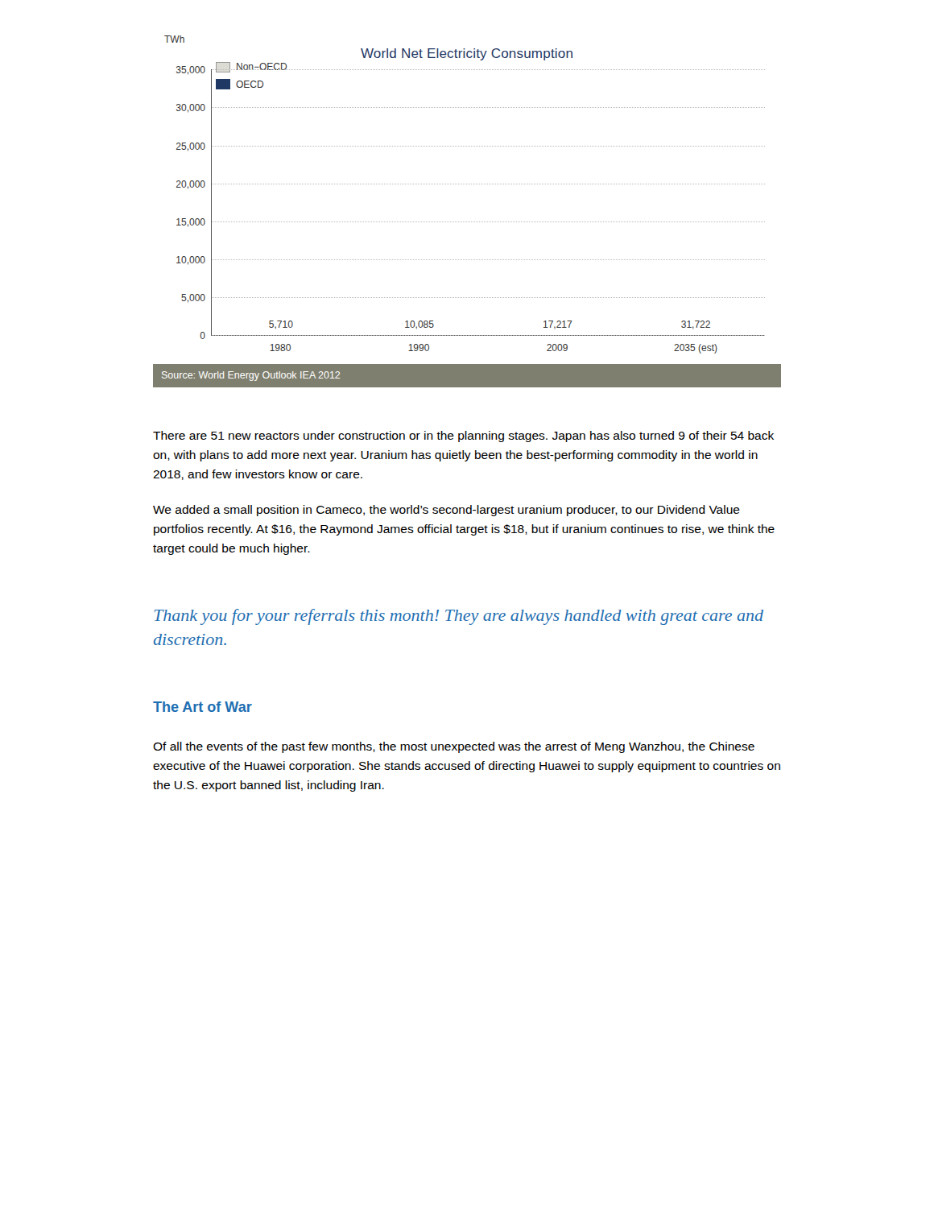TWh
World Net Electricity Consumption
Non−OECD
OECD
35,000
30,000
25,000
20,000
15,000
10,000
5,000
0
5,710
10,085
17,217
31,722
1980 1990 2009 2035 (est)
Source: World Energy Outlook IEA 2012
There are 51 new reactors under construction or in the planning stages. Japan has also turned 9 of their 54 back on, with plans to add more next year. Uranium has quietly been the best-performing commodity in the world in 2018, and few investors know or care.
We added a small position in Cameco, the world’s second-largest uranium producer, to our Dividend Value portfolios recently. At $16, the Raymond James official target is $18, but if uranium continues to rise, we think the target could be much higher.
Thank you for your referrals this month! They are always handled with great care and discretion.
The Art of War
Of all the events of the past few months, the most unexpected was the arrest of Meng Wanzhou, the Chinese executive of the Huawei corporation. She stands accused of directing Huawei to supply equipment to countries on the U.S. export banned list, including Iran.